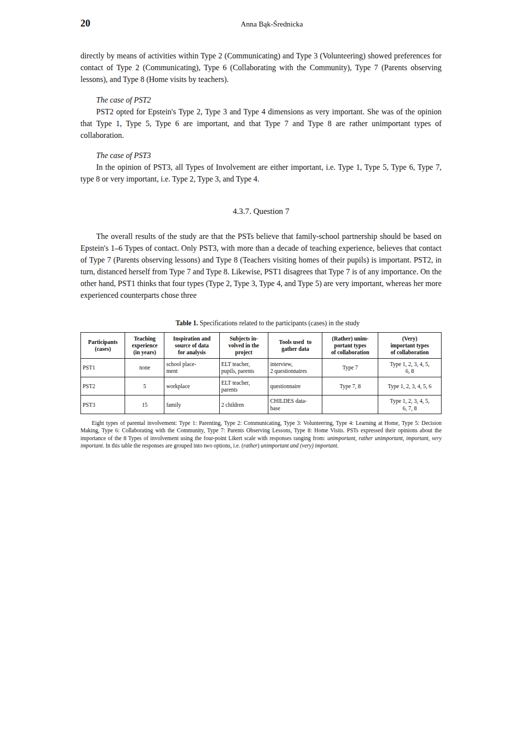20 Anna Bąk-Średnicka
directly by means of activities within Type 2 (Communicating) and Type 3 (Volunteering) showed preferences for contact of Type 2 (Communicating), Type 6 (Collaborating with the Community), Type 7 (Parents observing lessons), and Type 8 (Home visits by teachers).
The case of PST2
PST2 opted for Epstein's Type 2, Type 3 and Type 4 dimensions as very important. She was of the opinion that Type 1, Type 5, Type 6 are important, and that Type 7 and Type 8 are rather unimportant types of collaboration.
The case of PST3
In the opinion of PST3, all Types of Involvement are either important, i.e. Type 1, Type 5, Type 6, Type 7, type 8 or very important, i.e. Type 2, Type 3, and Type 4.
4.3.7. Question 7
The overall results of the study are that the PSTs believe that family-school partnership should be based on Epstein's 1–6 Types of contact. Only PST3, with more than a decade of teaching experience, believes that contact of Type 7 (Parents observing lessons) and Type 8 (Teachers visiting homes of their pupils) is important. PST2, in turn, distanced herself from Type 7 and Type 8. Likewise, PST1 disagrees that Type 7 is of any importance. On the other hand, PST1 thinks that four types (Type 2, Type 3, Type 4, and Type 5) are very important, whereas her more experienced counterparts chose three
Table 1. Specifications related to the participants (cases) in the study
| Participants (cases) | Teaching experience (in years) | Inspiration and source of data for analysis | Subjects in- volved in the project | Tools used to gather data | (Rather) unim- portant types of collaboration | (Very) important types of collaboration |
| --- | --- | --- | --- | --- | --- | --- |
| PST1 | none | school place- ment | ELT teacher, pupils, parents | interview, 2 questionnaires | Type 7 | Type 1, 2, 3, 4, 5, 6, 8 |
| PST2 | 5 | workplace | ELT teacher, parents | questionnaire | Type 7, 8 | Type 1, 2, 3, 4, 5, 6 |
| PST3 | 15 | family | 2 children | CHILDES data- base | | Type 1, 2, 3, 4, 5, 6, 7, 8 |
Eight types of parental involvement: Type 1: Parenting, Type 2: Communicating, Type 3: Volunteering, Type 4: Learning at Home, Type 5: Decision Making, Type 6: Collaborating with the Community, Type 7: Parents Observing Lessons, Type 8: Home Visits. PSTs expressed their opinions about the importance of the 8 Types of involvement using the four-point Likert scale with responses ranging from: unimportant, rather unimportant, important, very important. In this table the responses are grouped into two options, i.e. (rather) unimportant and (very) important.